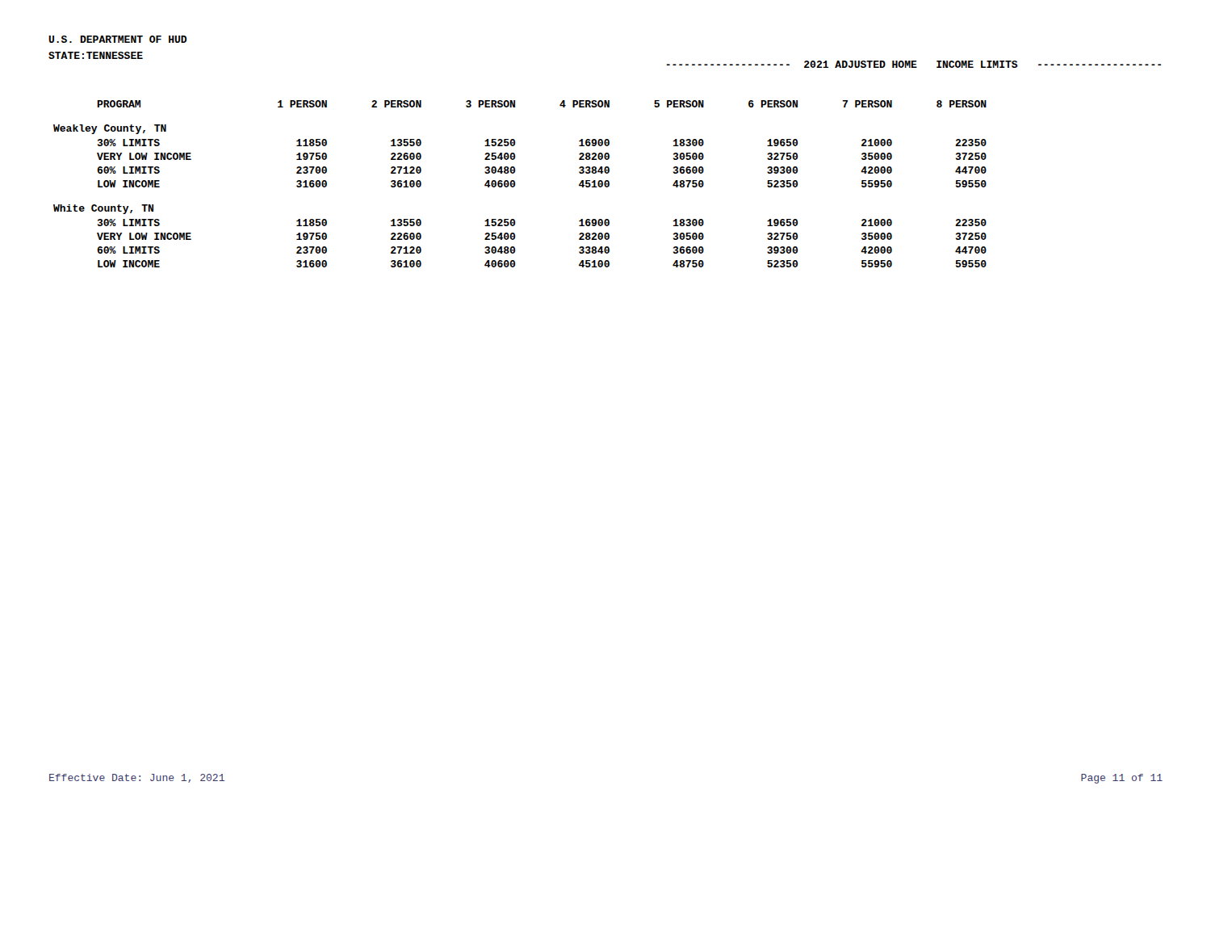U.S. DEPARTMENT OF HUD
STATE:TENNESSEE
-------------------- 2021 ADJUSTED HOME INCOME LIMITS --------------------
| PROGRAM | 1 PERSON | 2 PERSON | 3 PERSON | 4 PERSON | 5 PERSON | 6 PERSON | 7 PERSON | 8 PERSON |
| --- | --- | --- | --- | --- | --- | --- | --- | --- |
| Weakley County, TN |
| 30% LIMITS | 11850 | 13550 | 15250 | 16900 | 18300 | 19650 | 21000 | 22350 |
| VERY LOW INCOME | 19750 | 22600 | 25400 | 28200 | 30500 | 32750 | 35000 | 37250 |
| 60% LIMITS | 23700 | 27120 | 30480 | 33840 | 36600 | 39300 | 42000 | 44700 |
| LOW INCOME | 31600 | 36100 | 40600 | 45100 | 48750 | 52350 | 55950 | 59550 |
| White County, TN |
| 30% LIMITS | 11850 | 13550 | 15250 | 16900 | 18300 | 19650 | 21000 | 22350 |
| VERY LOW INCOME | 19750 | 22600 | 25400 | 28200 | 30500 | 32750 | 35000 | 37250 |
| 60% LIMITS | 23700 | 27120 | 30480 | 33840 | 36600 | 39300 | 42000 | 44700 |
| LOW INCOME | 31600 | 36100 | 40600 | 45100 | 48750 | 52350 | 55950 | 59550 |
Effective Date: June 1, 2021
Page 11 of 11